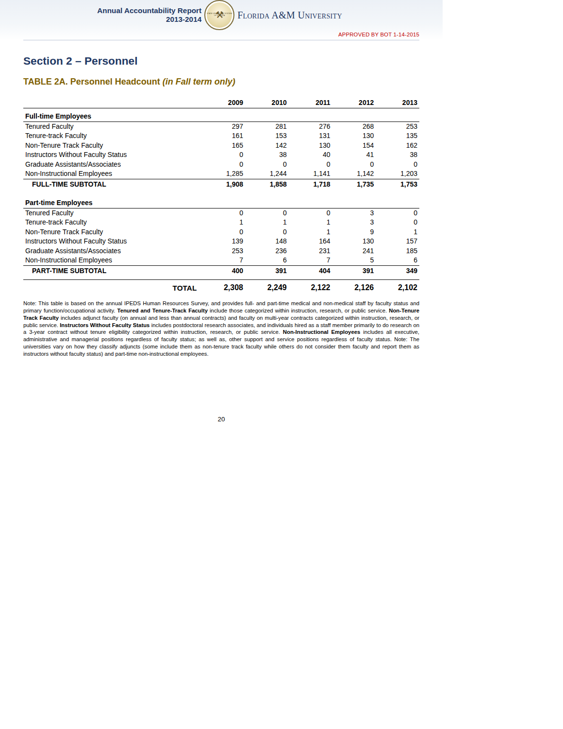| Annual Accountability Report 2013-2014 | ⚒ | Florida A&M University |
APPROVED BY BOT 1-14-2015
Section 2 – Personnel
TABLE 2A. Personnel Headcount (in Fall term only)
| | 2009 | 2010 | 2011 | 2012 | 2013 |
| --- | --- | --- | --- | --- | --- |
| Full-time Employees |
| Tenured Faculty | 297 | 281 | 276 | 268 | 253 |
| Tenure-track Faculty | 161 | 153 | 131 | 130 | 135 |
| Non-Tenure Track Faculty | 165 | 142 | 130 | 154 | 162 |
| Instructors Without Faculty Status | 0 | 38 | 40 | 41 | 38 |
| Graduate Assistants/Associates | 0 | 0 | 0 | 0 | 0 |
| Non-Instructional Employees | 1,285 | 1,244 | 1,141 | 1,142 | 1,203 |
| FULL-TIME SUBTOTAL | 1,908 | 1,858 | 1,718 | 1,735 | 1,753 |
| Part-time Employees |
| Tenured Faculty | 0 | 0 | 0 | 3 | 0 |
| Tenure-track Faculty | 1 | 1 | 1 | 3 | 0 |
| Non-Tenure Track Faculty | 0 | 0 | 1 | 9 | 1 |
| Instructors Without Faculty Status | 139 | 148 | 164 | 130 | 157 |
| Graduate Assistants/Associates | 253 | 236 | 231 | 241 | 185 |
| Non-Instructional Employees | 7 | 6 | 7 | 5 | 6 |
| PART-TIME SUBTOTAL | 400 | 391 | 404 | 391 | 349 |
| TOTAL | 2,308 | 2,249 | 2,122 | 2,126 | 2,102 |
Note: This table is based on the annual IPEDS Human Resources Survey, and provides full- and part-time medical and non-medical staff by faculty status and primary function/occupational activity. Tenured and Tenure-Track Faculty include those categorized within instruction, research, or public service. Non-Tenure Track Faculty includes adjunct faculty (on annual and less than annual contracts) and faculty on multi-year contracts categorized within instruction, research, or public service. Instructors Without Faculty Status includes postdoctoral research associates, and individuals hired as a staff member primarily to do research on a 3-year contract without tenure eligibility categorized within instruction, research, or public service. Non-Instructional Employees includes all executive, administrative and managerial positions regardless of faculty status; as well as, other support and service positions regardless of faculty status. Note: The universities vary on how they classify adjuncts (some include them as non-tenure track faculty while others do not consider them faculty and report them as instructors without faculty status) and part-time non-instructional employees.
20